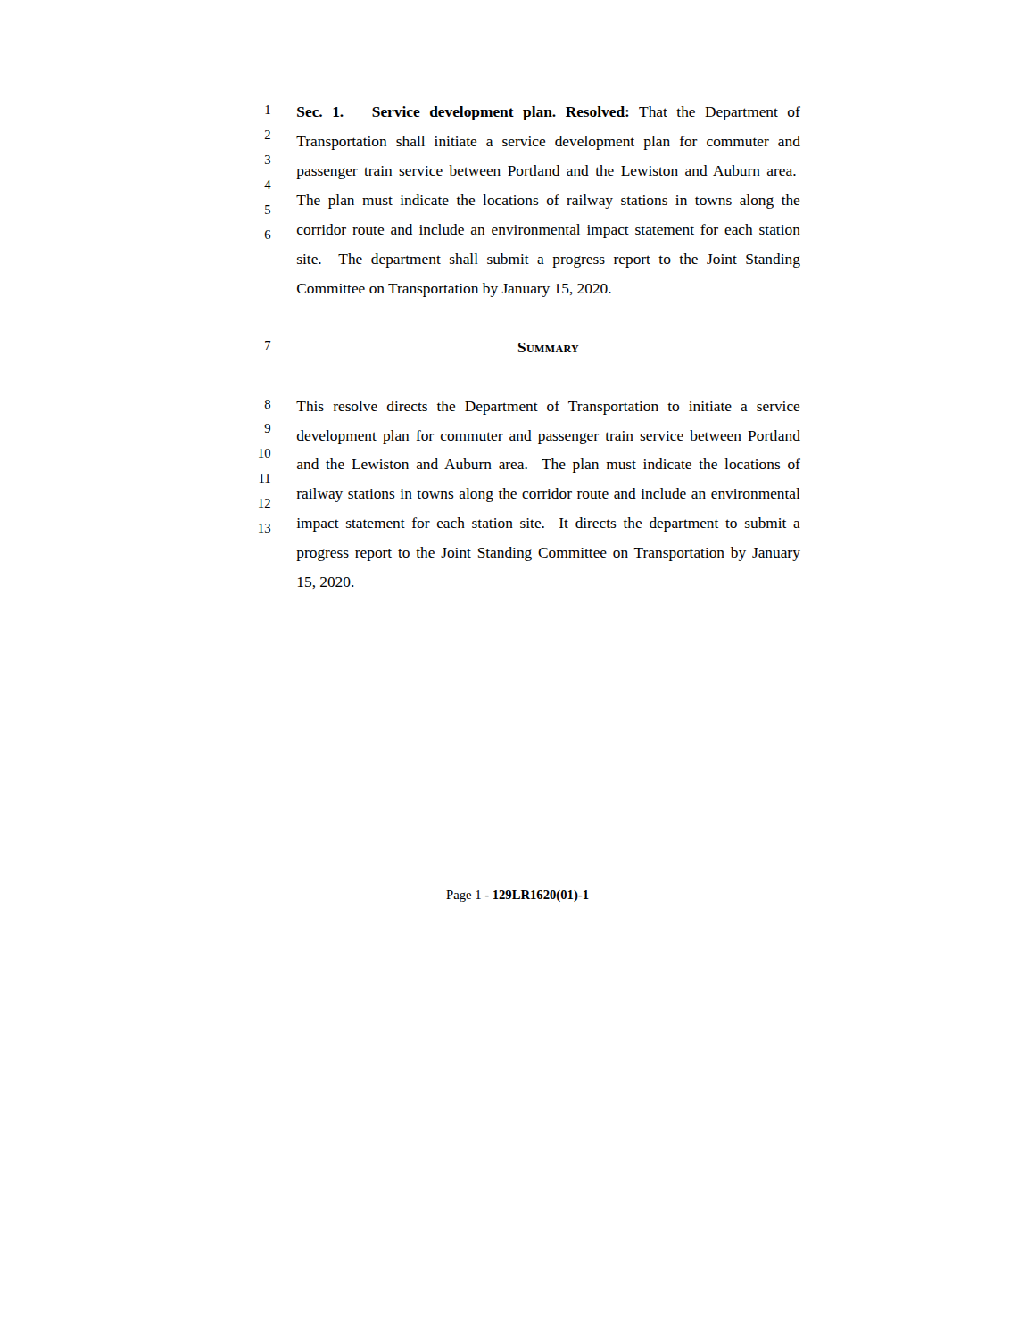| 1 2 3 4 5 6 | Sec. 1. Service development plan. Resolved: That the Department of Transportation shall initiate a service development plan for commuter and passenger train service between Portland and the Lewiston and Auburn area. The plan must indicate the locations of railway stations in towns along the corridor route and include an environmental impact statement for each station site. The department shall submit a progress report to the Joint Standing Committee on Transportation by January 15, 2020. |
| 7 | Summary |
| 8 9 10 11 12 13 | This resolve directs the Department of Transportation to initiate a service development plan for commuter and passenger train service between Portland and the Lewiston and Auburn area. The plan must indicate the locations of railway stations in towns along the corridor route and include an environmental impact statement for each station site. It directs the department to submit a progress report to the Joint Standing Committee on Transportation by January 15, 2020. |
Page 1 - 129LR1620(01)-1